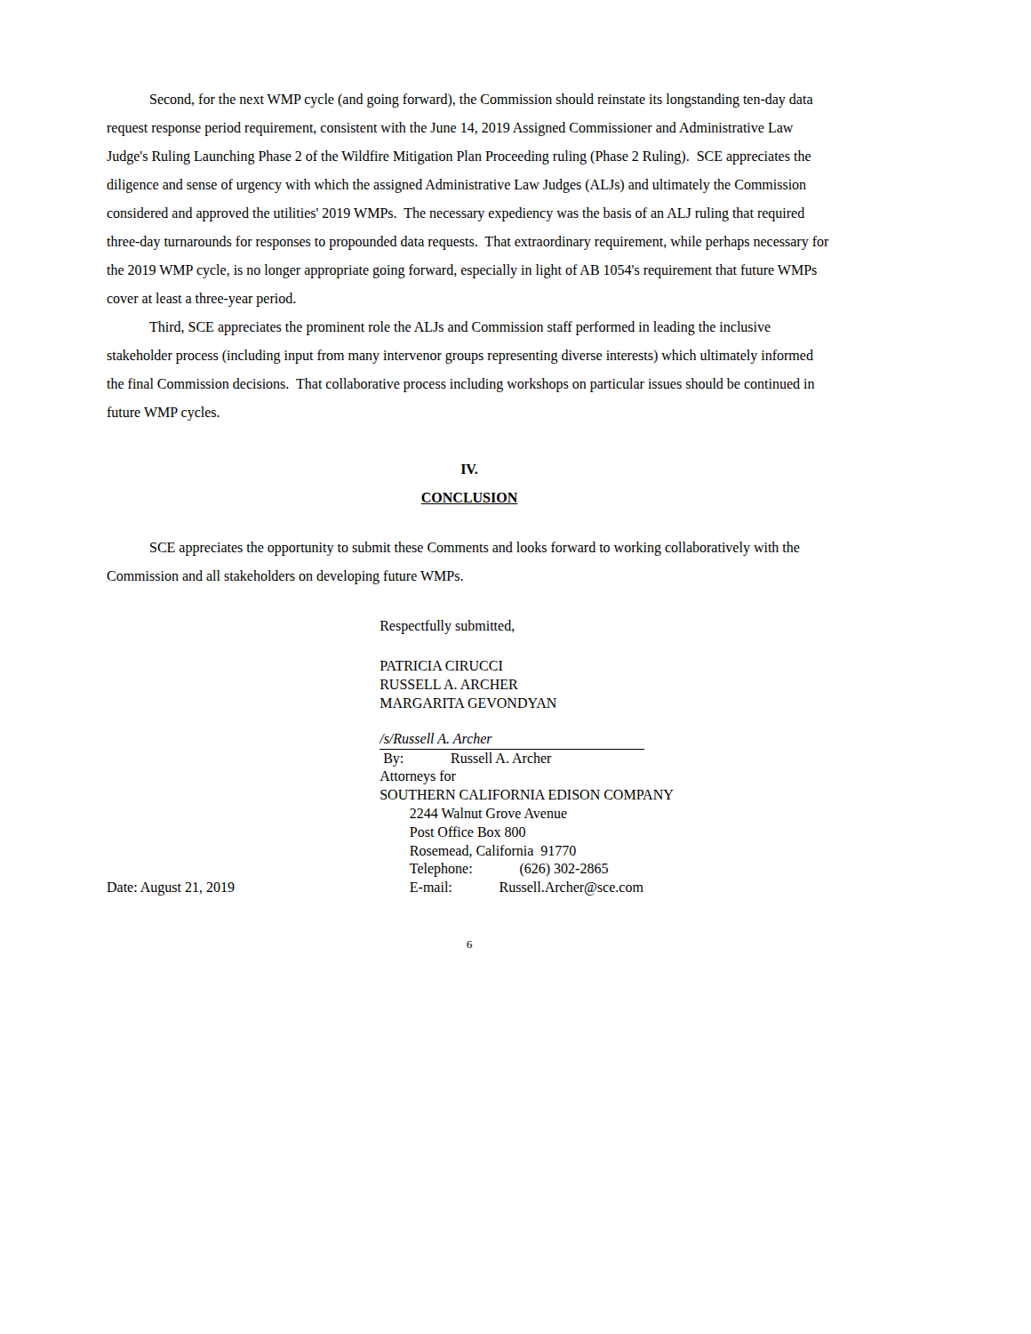Second, for the next WMP cycle (and going forward), the Commission should reinstate its longstanding ten-day data request response period requirement, consistent with the June 14, 2019 Assigned Commissioner and Administrative Law Judge's Ruling Launching Phase 2 of the Wildfire Mitigation Plan Proceeding ruling (Phase 2 Ruling). SCE appreciates the diligence and sense of urgency with which the assigned Administrative Law Judges (ALJs) and ultimately the Commission considered and approved the utilities' 2019 WMPs. The necessary expediency was the basis of an ALJ ruling that required three-day turnarounds for responses to propounded data requests. That extraordinary requirement, while perhaps necessary for the 2019 WMP cycle, is no longer appropriate going forward, especially in light of AB 1054's requirement that future WMPs cover at least a three-year period.
Third, SCE appreciates the prominent role the ALJs and Commission staff performed in leading the inclusive stakeholder process (including input from many intervenor groups representing diverse interests) which ultimately informed the final Commission decisions. That collaborative process including workshops on particular issues should be continued in future WMP cycles.
IV.
CONCLUSION
SCE appreciates the opportunity to submit these Comments and looks forward to working collaboratively with the Commission and all stakeholders on developing future WMPs.
Respectfully submitted,
PATRICIA CIRUCCI
RUSSELL A. ARCHER
MARGARITA GEVONDYAN
/s/Russell A. Archer
By: Russell A. Archer
Attorneys for
SOUTHERN CALIFORNIA EDISON COMPANY
2244 Walnut Grove Avenue
Post Office Box 800
Rosemead, California 91770
Telephone: (626) 302-2865
Date: August 21, 2019 E-mail: Russell.Archer@sce.com
6